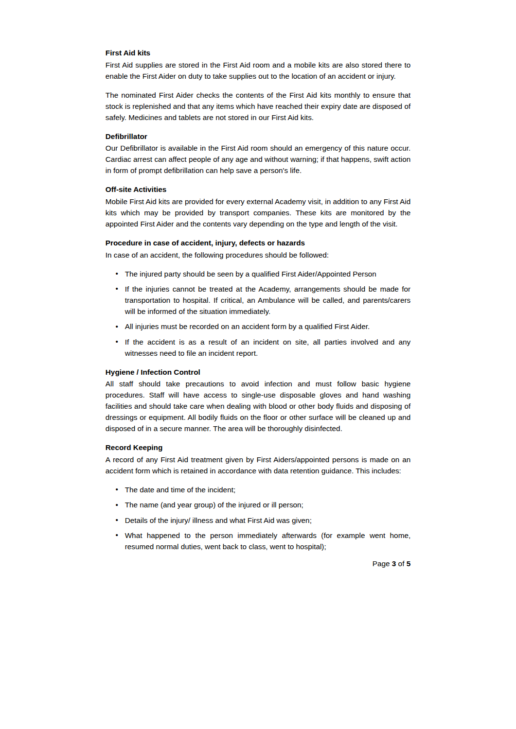First Aid kits
First Aid supplies are stored in the First Aid room and a mobile kits are also stored there to enable the First Aider on duty to take supplies out to the location of an accident or injury.
The nominated First Aider checks the contents of the First Aid kits monthly to ensure that stock is replenished and that any items which have reached their expiry date are disposed of safely. Medicines and tablets are not stored in our First Aid kits.
Defibrillator
Our Defibrillator is available in the First Aid room should an emergency of this nature occur. Cardiac arrest can affect people of any age and without warning; if that happens, swift action in form of prompt defibrillation can help save a person's life.
Off-site Activities
Mobile First Aid kits are provided for every external Academy visit, in addition to any First Aid kits which may be provided by transport companies. These kits are monitored by the appointed First Aider and the contents vary depending on the type and length of the visit.
Procedure in case of accident, injury, defects or hazards
In case of an accident, the following procedures should be followed:
The injured party should be seen by a qualified First Aider/Appointed Person
If the injuries cannot be treated at the Academy, arrangements should be made for transportation to hospital. If critical, an Ambulance will be called, and parents/carers will be informed of the situation immediately.
All injuries must be recorded on an accident form by a qualified First Aider.
If the accident is as a result of an incident on site, all parties involved and any witnesses need to file an incident report.
Hygiene / Infection Control
All staff should take precautions to avoid infection and must follow basic hygiene procedures. Staff will have access to single-use disposable gloves and hand washing facilities and should take care when dealing with blood or other body fluids and disposing of dressings or equipment. All bodily fluids on the floor or other surface will be cleaned up and disposed of in a secure manner. The area will be thoroughly disinfected.
Record Keeping
A record of any First Aid treatment given by First Aiders/appointed persons is made on an accident form which is retained in accordance with data retention guidance. This includes:
The date and time of the incident;
The name (and year group) of the injured or ill person;
Details of the injury/ illness and what First Aid was given;
What happened to the person immediately afterwards (for example went home, resumed normal duties, went back to class, went to hospital);
Page 3 of 5